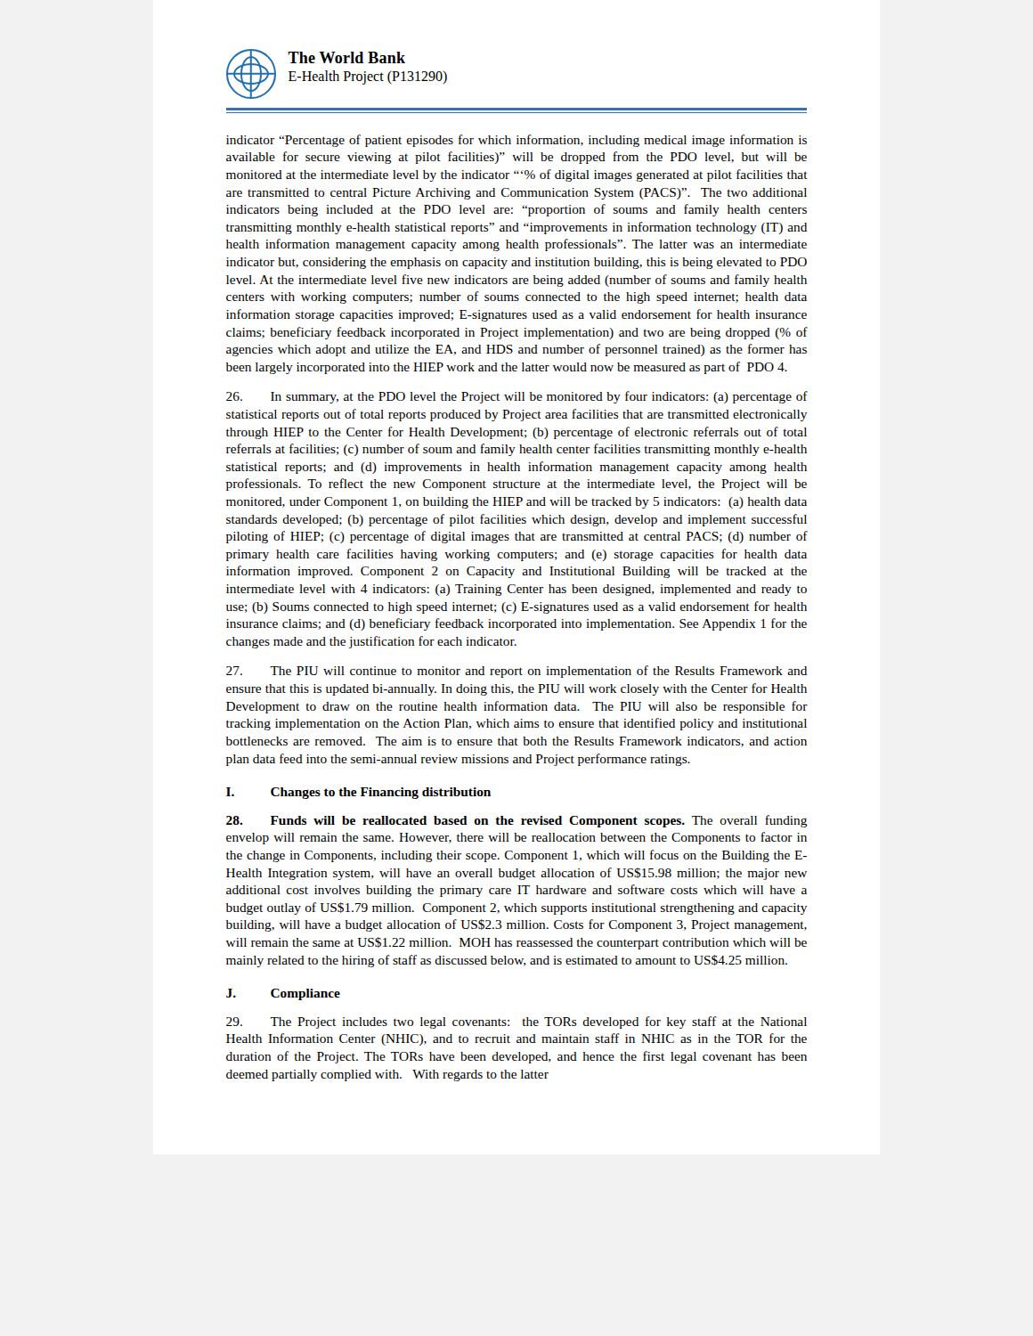The World Bank
E-Health Project (P131290)
indicator “Percentage of patient episodes for which information, including medical image information is available for secure viewing at pilot facilities)” will be dropped from the PDO level, but will be monitored at the intermediate level by the indicator “‘% of digital images generated at pilot facilities that are transmitted to central Picture Archiving and Communication System (PACS)”. The two additional indicators being included at the PDO level are: “proportion of soums and family health centers transmitting monthly e-health statistical reports” and “improvements in information technology (IT) and health information management capacity among health professionals”. The latter was an intermediate indicator but, considering the emphasis on capacity and institution building, this is being elevated to PDO level. At the intermediate level five new indicators are being added (number of soums and family health centers with working computers; number of soums connected to the high speed internet; health data information storage capacities improved; E-signatures used as a valid endorsement for health insurance claims; beneficiary feedback incorporated in Project implementation) and two are being dropped (% of agencies which adopt and utilize the EA, and HDS and number of personnel trained) as the former has been largely incorporated into the HIEP work and the latter would now be measured as part of PDO 4.
26. In summary, at the PDO level the Project will be monitored by four indicators: (a) percentage of statistical reports out of total reports produced by Project area facilities that are transmitted electronically through HIEP to the Center for Health Development; (b) percentage of electronic referrals out of total referrals at facilities; (c) number of soum and family health center facilities transmitting monthly e-health statistical reports; and (d) improvements in health information management capacity among health professionals. To reflect the new Component structure at the intermediate level, the Project will be monitored, under Component 1, on building the HIEP and will be tracked by 5 indicators: (a) health data standards developed; (b) percentage of pilot facilities which design, develop and implement successful piloting of HIEP; (c) percentage of digital images that are transmitted at central PACS; (d) number of primary health care facilities having working computers; and (e) storage capacities for health data information improved. Component 2 on Capacity and Institutional Building will be tracked at the intermediate level with 4 indicators: (a) Training Center has been designed, implemented and ready to use; (b) Soums connected to high speed internet; (c) E-signatures used as a valid endorsement for health insurance claims; and (d) beneficiary feedback incorporated into implementation. See Appendix 1 for the changes made and the justification for each indicator.
27. The PIU will continue to monitor and report on implementation of the Results Framework and ensure that this is updated bi-annually. In doing this, the PIU will work closely with the Center for Health Development to draw on the routine health information data. The PIU will also be responsible for tracking implementation on the Action Plan, which aims to ensure that identified policy and institutional bottlenecks are removed. The aim is to ensure that both the Results Framework indicators, and action plan data feed into the semi-annual review missions and Project performance ratings.
I. Changes to the Financing distribution
28. Funds will be reallocated based on the revised Component scopes. The overall funding envelop will remain the same. However, there will be reallocation between the Components to factor in the change in Components, including their scope. Component 1, which will focus on the Building the E- Health Integration system, will have an overall budget allocation of US$15.98 million; the major new additional cost involves building the primary care IT hardware and software costs which will have a budget outlay of US$1.79 million. Component 2, which supports institutional strengthening and capacity building, will have a budget allocation of US$2.3 million. Costs for Component 3, Project management, will remain the same at US$1.22 million. MOH has reassessed the counterpart contribution which will be mainly related to the hiring of staff as discussed below, and is estimated to amount to US$4.25 million.
J. Compliance
29. The Project includes two legal covenants: the TORs developed for key staff at the National Health Information Center (NHIC), and to recruit and maintain staff in NHIC as in the TOR for the duration of the Project. The TORs have been developed, and hence the first legal covenant has been deemed partially complied with. With regards to the latter